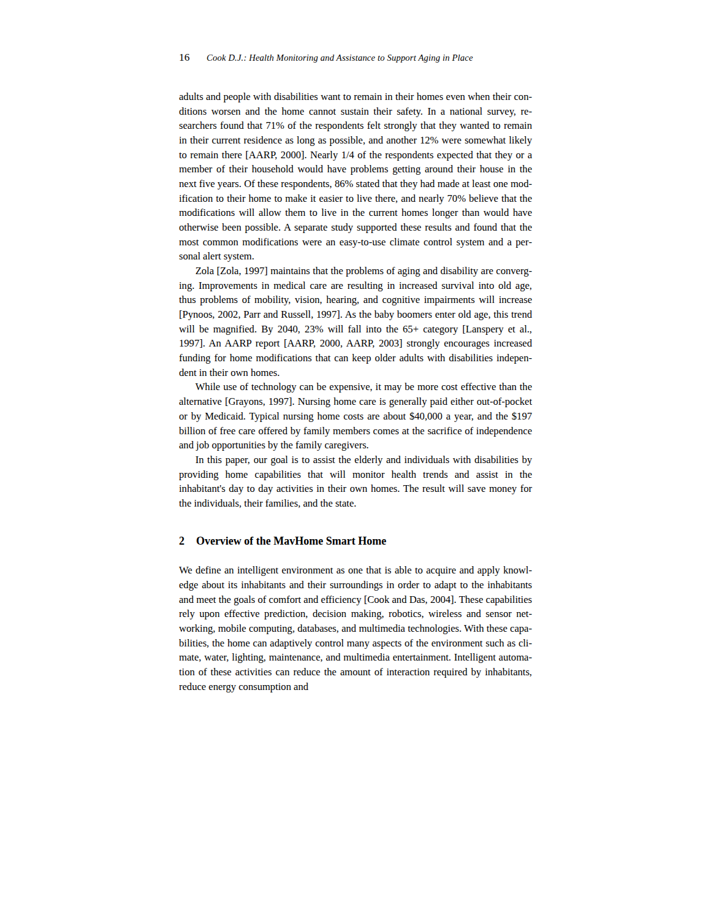16 Cook D.J.: Health Monitoring and Assistance to Support Aging in Place
adults and people with disabilities want to remain in their homes even when their conditions worsen and the home cannot sustain their safety. In a national survey, researchers found that 71% of the respondents felt strongly that they wanted to remain in their current residence as long as possible, and another 12% were somewhat likely to remain there [AARP, 2000]. Nearly 1/4 of the respondents expected that they or a member of their household would have problems getting around their house in the next five years. Of these respondents, 86% stated that they had made at least one modification to their home to make it easier to live there, and nearly 70% believe that the modifications will allow them to live in the current homes longer than would have otherwise been possible. A separate study supported these results and found that the most common modifications were an easy-to-use climate control system and a personal alert system.
Zola [Zola, 1997] maintains that the problems of aging and disability are converging. Improvements in medical care are resulting in increased survival into old age, thus problems of mobility, vision, hearing, and cognitive impairments will increase [Pynoos, 2002, Parr and Russell, 1997]. As the baby boomers enter old age, this trend will be magnified. By 2040, 23% will fall into the 65+ category [Lanspery et al., 1997]. An AARP report [AARP, 2000, AARP, 2003] strongly encourages increased funding for home modifications that can keep older adults with disabilities independent in their own homes.
While use of technology can be expensive, it may be more cost effective than the alternative [Grayons, 1997]. Nursing home care is generally paid either out-of-pocket or by Medicaid. Typical nursing home costs are about $40,000 a year, and the $197 billion of free care offered by family members comes at the sacrifice of independence and job opportunities by the family caregivers.
In this paper, our goal is to assist the elderly and individuals with disabilities by providing home capabilities that will monitor health trends and assist in the inhabitant's day to day activities in their own homes. The result will save money for the individuals, their families, and the state.
2 Overview of the MavHome Smart Home
We define an intelligent environment as one that is able to acquire and apply knowledge about its inhabitants and their surroundings in order to adapt to the inhabitants and meet the goals of comfort and efficiency [Cook and Das, 2004]. These capabilities rely upon effective prediction, decision making, robotics, wireless and sensor networking, mobile computing, databases, and multimedia technologies. With these capabilities, the home can adaptively control many aspects of the environment such as climate, water, lighting, maintenance, and multimedia entertainment. Intelligent automation of these activities can reduce the amount of interaction required by inhabitants, reduce energy consumption and